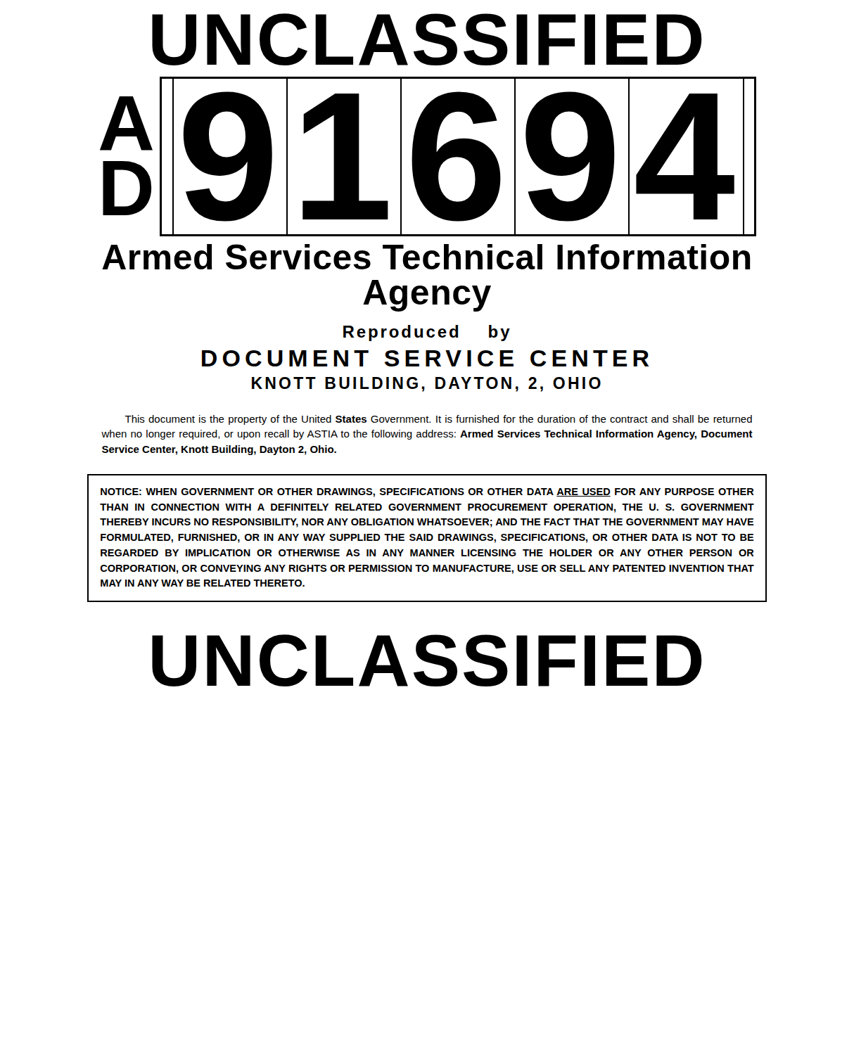UNCLASSIFIED
A
D
91694
Armed Services Technical Information Agency
Reproduced by
DOCUMENT SERVICE CENTER
KNOTT BUILDING, DAYTON, 2, OHIO
This document is the property of the United States Government. It is furnished for the duration of the contract and shall be returned when no longer required, or upon recall by ASTIA to the following address: Armed Services Technical Information Agency, Document Service Center, Knott Building, Dayton 2, Ohio.
NOTICE: WHEN GOVERNMENT OR OTHER DRAWINGS, SPECIFICATIONS OR OTHER DATA ARE USED FOR ANY PURPOSE OTHER THAN IN CONNECTION WITH A DEFINITELY RELATED GOVERNMENT PROCUREMENT OPERATION, THE U. S. GOVERNMENT THEREBY INCURS NO RESPONSIBILITY, NOR ANY OBLIGATION WHATSOEVER; AND THE FACT THAT THE GOVERNMENT MAY HAVE FORMULATED, FURNISHED, OR IN ANY WAY SUPPLIED THE SAID DRAWINGS, SPECIFICATIONS, OR OTHER DATA IS NOT TO BE REGARDED BY IMPLICATION OR OTHERWISE AS IN ANY MANNER LICENSING THE HOLDER OR ANY OTHER PERSON OR CORPORATION, OR CONVEYING ANY RIGHTS OR PERMISSION TO MANUFACTURE, USE OR SELL ANY PATENTED INVENTION THAT MAY IN ANY WAY BE RELATED THERETO.
UNCLASSIFIED